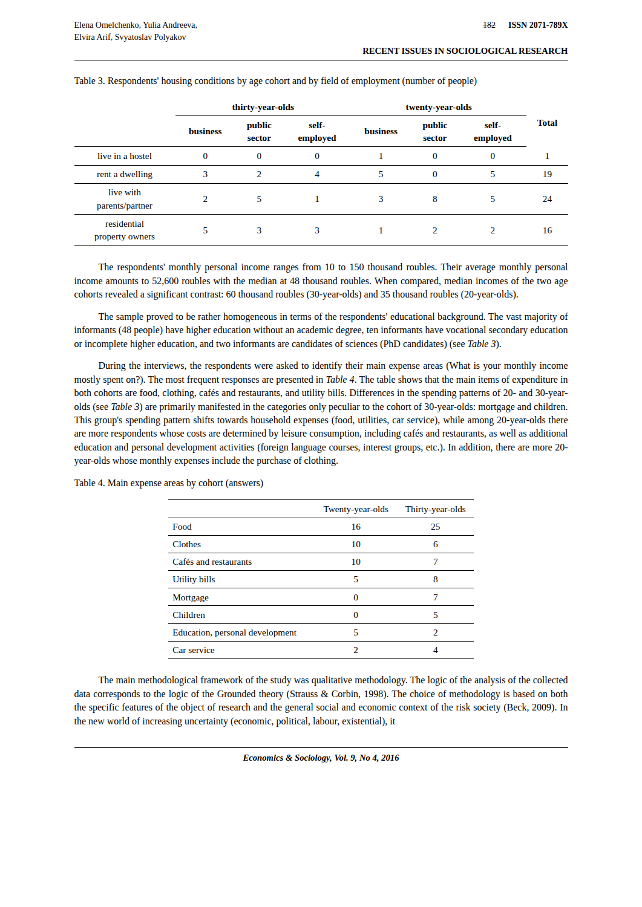Elena Omelchenko, Yulia Andreeva,
Elvira Arif, Svyatoslav Polyakov
182
ISSN 2071-789X
RECENT ISSUES IN SOCIOLOGICAL RESEARCH
Table 3. Respondents' housing conditions by age cohort and by field of employment (number of people)
| | thirty-year-olds | twenty-year-olds | Total |
| --- | --- | --- | --- |
| | business | public sector | self- employed | business | public sector | self- employed |
| live in a hostel | 0 | 0 | 0 | 1 | 0 | 0 | 1 |
| rent a dwelling | 3 | 2 | 4 | 5 | 0 | 5 | 19 |
| live with parents/partner | 2 | 5 | 1 | 3 | 8 | 5 | 24 |
| residential property owners | 5 | 3 | 3 | 1 | 2 | 2 | 16 |
The respondents' monthly personal income ranges from 10 to 150 thousand roubles. Their average monthly personal income amounts to 52,600 roubles with the median at 48 thousand roubles. When compared, median incomes of the two age cohorts revealed a significant contrast: 60 thousand roubles (30-year-olds) and 35 thousand roubles (20-year-olds).
The sample proved to be rather homogeneous in terms of the respondents' educational background. The vast majority of informants (48 people) have higher education without an academic degree, ten informants have vocational secondary education or incomplete higher education, and two informants are candidates of sciences (PhD candidates) (see Table 3).
During the interviews, the respondents were asked to identify their main expense areas (What is your monthly income mostly spent on?). The most frequent responses are presented in Table 4. The table shows that the main items of expenditure in both cohorts are food, clothing, cafés and restaurants, and utility bills. Differences in the spending patterns of 20- and 30-year-olds (see Table 3) are primarily manifested in the categories only peculiar to the cohort of 30-year-olds: mortgage and children. This group's spending pattern shifts towards household expenses (food, utilities, car service), while among 20-year-olds there are more respondents whose costs are determined by leisure consumption, including cafés and restaurants, as well as additional education and personal development activities (foreign language courses, interest groups, etc.). In addition, there are more 20-year-olds whose monthly expenses include the purchase of clothing.
Table 4. Main expense areas by cohort (answers)
| | Twenty-year-olds | Thirty-year-olds |
| --- | --- | --- |
| Food | 16 | 25 |
| Clothes | 10 | 6 |
| Cafés and restaurants | 10 | 7 |
| Utility bills | 5 | 8 |
| Mortgage | 0 | 7 |
| Children | 0 | 5 |
| Education, personal development | 5 | 2 |
| Car service | 2 | 4 |
The main methodological framework of the study was qualitative methodology. The logic of the analysis of the collected data corresponds to the logic of the Grounded theory (Strauss & Corbin, 1998). The choice of methodology is based on both the specific features of the object of research and the general social and economic context of the risk society (Beck, 2009). In the new world of increasing uncertainty (economic, political, labour, existential), it
Economics & Sociology, Vol. 9, No 4, 2016